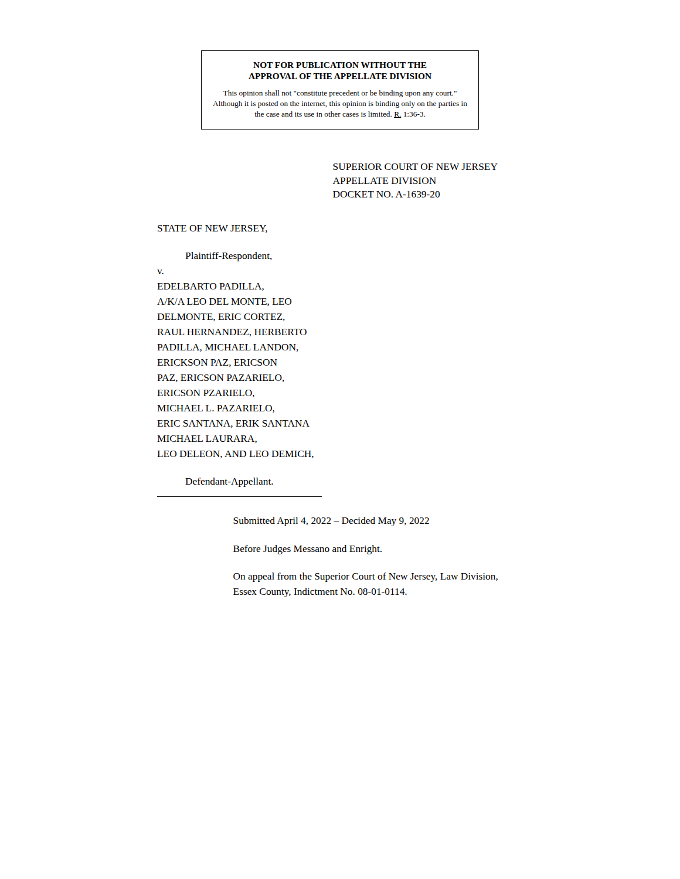NOT FOR PUBLICATION WITHOUT THE
APPROVAL OF THE APPELLATE DIVISION
This opinion shall not "constitute precedent or be binding upon any court." Although it is posted on the internet, this opinion is binding only on the parties in the case and its use in other cases is limited. R. 1:36-3.
SUPERIOR COURT OF NEW JERSEY
APPELLATE DIVISION
DOCKET NO. A-1639-20
STATE OF NEW JERSEY,
Plaintiff-Respondent,
v.
EDELBARTO PADILLA,
a/k/a LEO DEL MONTE, LEO
DELMONTE, ERIC CORTEZ,
RAUL HERNANDEZ, HERBERTO
PADILLA, MICHAEL LANDON,
ERICKSON PAZ, ERICSON
PAZ, ERICSON PAZARIELO,
ERICSON PZARIELO,
MICHAEL L. PAZARIELO,
ERIC SANTANA, ERIK SANTANA
MICHAEL LAURARA,
LEO DELEON, and LEO DEMICH,
Defendant-Appellant.
Submitted April 4, 2022 – Decided May 9, 2022
Before Judges Messano and Enright.
On appeal from the Superior Court of New Jersey, Law Division, Essex County, Indictment No. 08-01-0114.